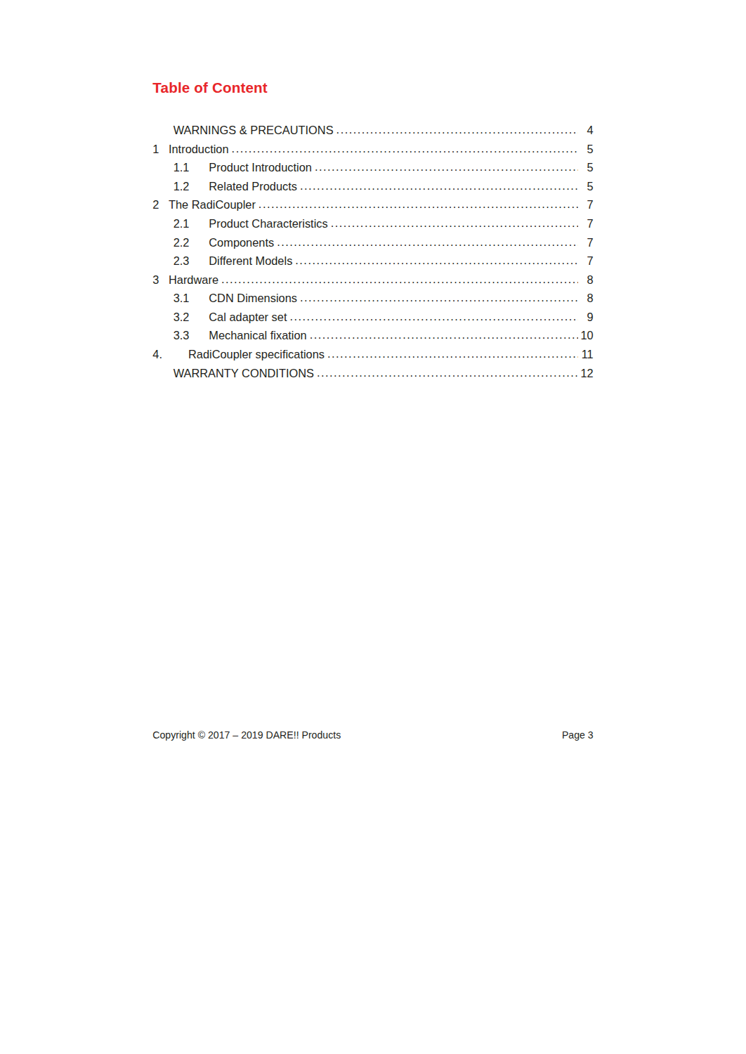Table of Content
WARNINGS & PRECAUTIONS .................................................................................................. 4
1 Introduction ................................................................................................................. 5
1.1 Product Introduction ................................................................................. 5
1.2 Related Products ....................................................................................... 5
2 The RadiCoupler ....................................................................................................... 7
2.1 Product Characteristics ............................................................................. 7
2.2 Components .............................................................................................. 7
2.3 Different Models ....................................................................................... 7
3 Hardware ..................................................................................................................... 8
3.1 CDN Dimensions ....................................................................................... 8
3.2 Cal adapter set ........................................................................................... 9
3.3 Mechanical fixation .................................................................................. 10
4. RadiCoupler specifications ....................................................................... 11
WARRANTY CONDITIONS ......................................................................................... 12
Copyright © 2017 – 2019 DARE!! Products Page 3